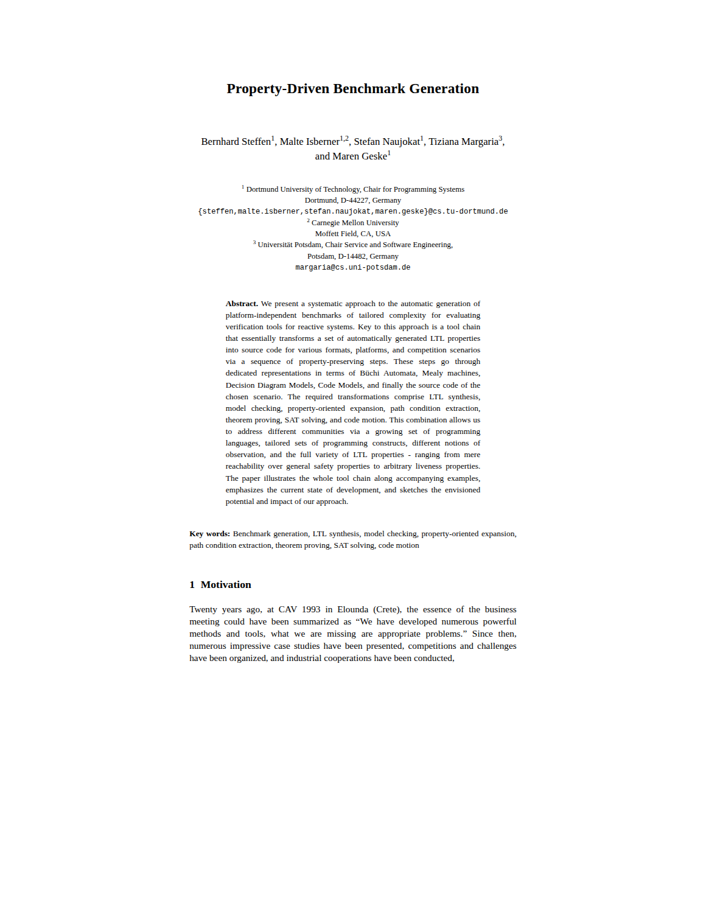Property-Driven Benchmark Generation
Bernhard Steffen1, Malte Isberner1,2, Stefan Naujokat1, Tiziana Margaria3,
and Maren Geske1
1 Dortmund University of Technology, Chair for Programming Systems
Dortmund, D-44227, Germany
{steffen,malte.isberner,stefan.naujokat,maren.geske}@cs.tu-dortmund.de
2 Carnegie Mellon University
Moffett Field, CA, USA
3 Universität Potsdam, Chair Service and Software Engineering,
Potsdam, D-14482, Germany
margaria@cs.uni-potsdam.de
Abstract. We present a systematic approach to the automatic generation of platform-independent benchmarks of tailored complexity for evaluating verification tools for reactive systems. Key to this approach is a tool chain that essentially transforms a set of automatically generated LTL properties into source code for various formats, platforms, and competition scenarios via a sequence of property-preserving steps. These steps go through dedicated representations in terms of Büchi Automata, Mealy machines, Decision Diagram Models, Code Models, and finally the source code of the chosen scenario. The required transformations comprise LTL synthesis, model checking, property-oriented expansion, path condition extraction, theorem proving, SAT solving, and code motion. This combination allows us to address different communities via a growing set of programming languages, tailored sets of programming constructs, different notions of observation, and the full variety of LTL properties - ranging from mere reachability over general safety properties to arbitrary liveness properties. The paper illustrates the whole tool chain along accompanying examples, emphasizes the current state of development, and sketches the envisioned potential and impact of our approach.
Key words: Benchmark generation, LTL synthesis, model checking, property-oriented expansion, path condition extraction, theorem proving, SAT solving, code motion
1 Motivation
Twenty years ago, at CAV 1993 in Elounda (Crete), the essence of the business meeting could have been summarized as “We have developed numerous powerful methods and tools, what we are missing are appropriate problems.” Since then, numerous impressive case studies have been presented, competitions and challenges have been organized, and industrial cooperations have been conducted,